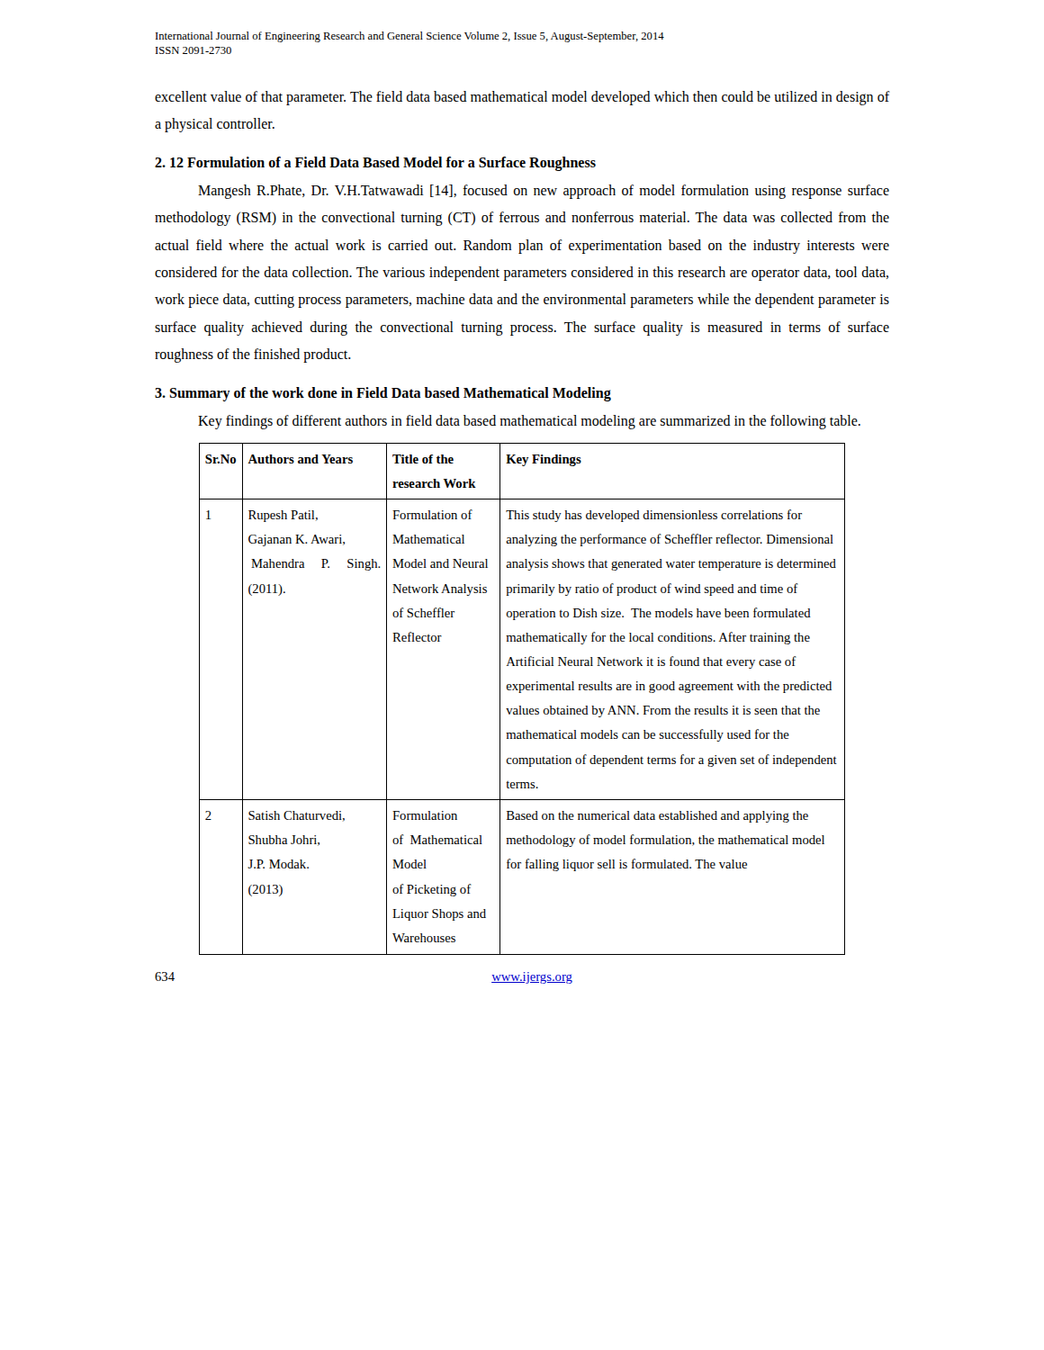International Journal of Engineering Research and General Science Volume 2, Issue 5, August-September, 2014
ISSN 2091-2730
excellent value of that parameter. The field data based mathematical model developed which then could be utilized in design of a physical controller.
2. 12 Formulation of a Field Data Based Model for a Surface Roughness
Mangesh R.Phate, Dr. V.H.Tatwawadi [14], focused on new approach of model formulation using response surface methodology (RSM) in the convectional turning (CT) of ferrous and nonferrous material. The data was collected from the actual field where the actual work is carried out. Random plan of experimentation based on the industry interests were considered for the data collection. The various independent parameters considered in this research are operator data, tool data, work piece data, cutting process parameters, machine data and the environmental parameters while the dependent parameter is surface quality achieved during the convectional turning process. The surface quality is measured in terms of surface roughness of the finished product.
3. Summary of the work done in Field Data based Mathematical Modeling
Key findings of different authors in field data based mathematical modeling are summarized in the following table.
| Sr.No | Authors and Years | Title of the research Work | Key Findings |
| --- | --- | --- | --- |
| 1 | Rupesh Patil, Gajanan K. Awari, Mahendra P. Singh. (2011). | Formulation of Mathematical Model and Neural Network Analysis of Scheffler Reflector | This study has developed dimensionless correlations for analyzing the performance of Scheffler reflector. Dimensional analysis shows that generated water temperature is determined primarily by ratio of product of wind speed and time of operation to Dish size. The models have been formulated mathematically for the local conditions. After training the Artificial Neural Network it is found that every case of experimental results are in good agreement with the predicted values obtained by ANN. From the results it is seen that the mathematical models can be successfully used for the computation of dependent terms for a given set of independent terms. |
| 2 | Satish Chaturvedi, Shubha Johri, J.P. Modak. (2013) | Formulation of Mathematical Model of Picketing of Liquor Shops and Warehouses | Based on the numerical data established and applying the methodology of model formulation, the mathematical model for falling liquor sell is formulated. The value |
634 www.ijergs.org